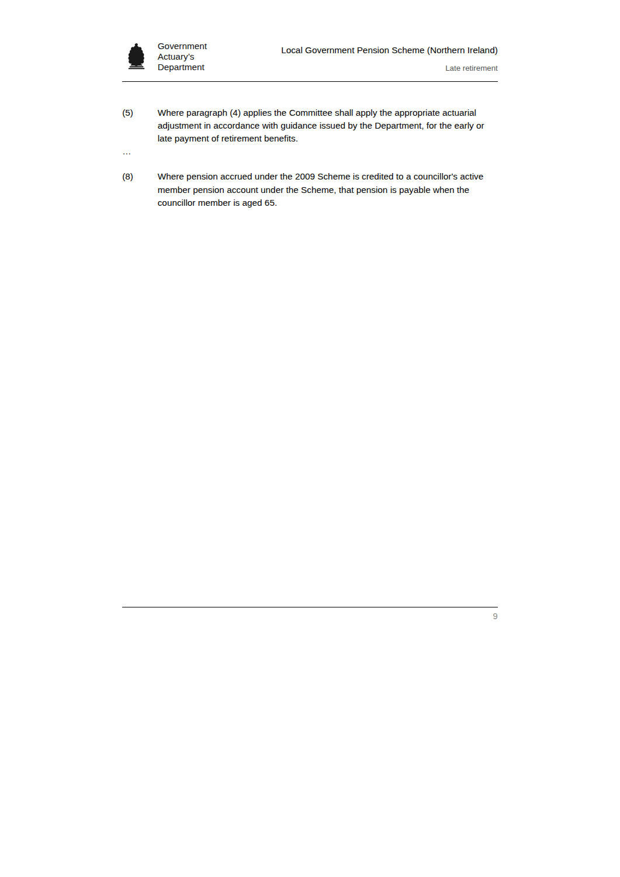Government
Actuary’s
Department
Local Government Pension Scheme (Northern Ireland)
Late retirement
(5) Where paragraph (4) applies the Committee shall apply the appropriate actuarial adjustment in accordance with guidance issued by the Department, for the early or late payment of retirement benefits.
…
(8) Where pension accrued under the 2009 Scheme is credited to a councillor's active member pension account under the Scheme, that pension is payable when the councillor member is aged 65.
9